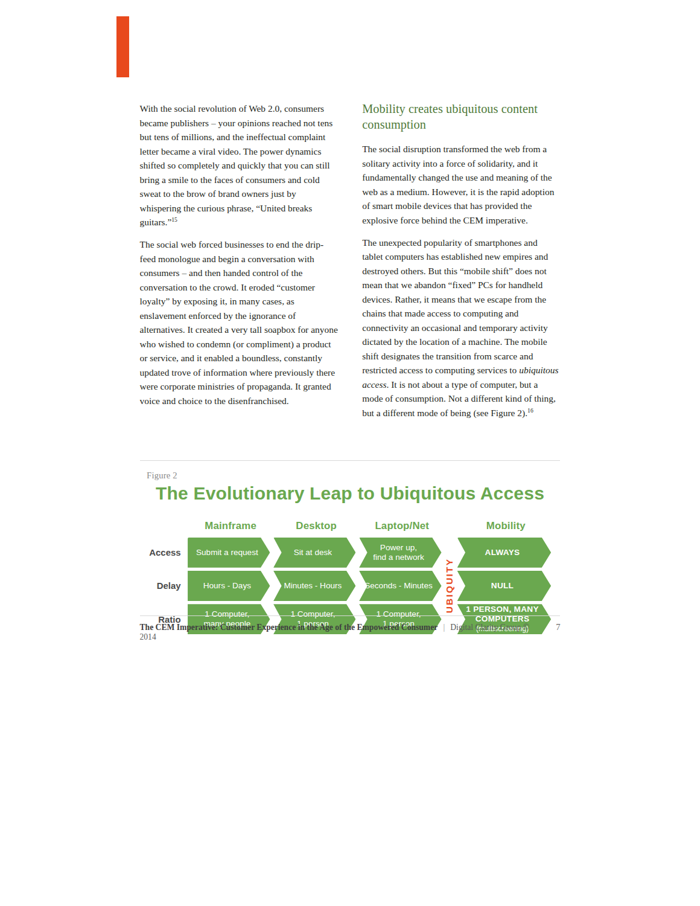With the social revolution of Web 2.0, consumers became publishers – your opinions reached not tens but tens of millions, and the ineffectual complaint letter became a viral video. The power dynamics shifted so completely and quickly that you can still bring a smile to the faces of consumers and cold sweat to the brow of brand owners just by whispering the curious phrase, “United breaks guitars.”15
The social web forced businesses to end the drip-feed monologue and begin a conversation with consumers – and then handed control of the conversation to the crowd. It eroded “customer loyalty” by exposing it, in many cases, as enslavement enforced by the ignorance of alternatives. It created a very tall soapbox for anyone who wished to condemn (or compliment) a product or service, and it enabled a boundless, constantly updated trove of information where previously there were corporate ministries of propaganda. It granted voice and choice to the disenfranchised.
Mobility creates ubiquitous content consumption
The social disruption transformed the web from a solitary activity into a force of solidarity, and it fundamentally changed the use and meaning of the web as a medium. However, it is the rapid adoption of smart mobile devices that has provided the explosive force behind the CEM imperative.
The unexpected popularity of smartphones and tablet computers has established new empires and destroyed others. But this “mobile shift” does not mean that we abandon “fixed” PCs for handheld devices. Rather, it means that we escape from the chains that made access to computing and connectivity an occasional and temporary activity dictated by the location of a machine. The mobile shift designates the transition from scarce and restricted access to computing services to ubiquitous access. It is not about a type of computer, but a mode of consumption. Not a different kind of thing, but a different mode of being (see Figure 2).16
Figure 2
The Evolutionary Leap to Ubiquitous Access
| | Mainframe | Desktop | Laptop/Net | | Mobility |
| --- | --- | --- | --- | --- | --- |
| Access | Submit a request | Sit at desk | Power up, find a network | UBIQUITY | ALWAYS |
| Delay | Hours - Days | Minutes - Hours | Seconds - Minutes | NULL |
| Ratio | 1 Computer, many people | 1 Computer, 1 person | 1 Computer, 1 person | 1 PERSON, MANY COMPUTERS (multiscreening) |
The CEM Imperative: Customer Experience in the Age of the Empowered Consumer | Digital Clarity Group © 2014
7